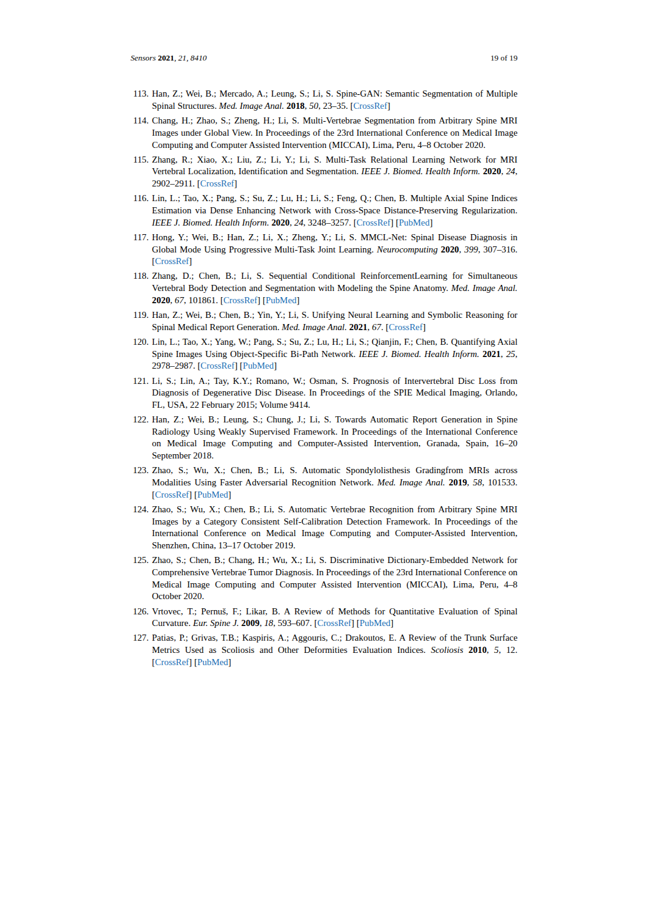Sensors 2021, 21, 8410
19 of 19
Han, Z.; Wei, B.; Mercado, A.; Leung, S.; Li, S. Spine-GAN: Semantic Segmentation of Multiple Spinal Structures. Med. Image Anal. 2018, 50, 23–35. [CrossRef]
Chang, H.; Zhao, S.; Zheng, H.; Li, S. Multi-Vertebrae Segmentation from Arbitrary Spine MRI Images under Global View. In Proceedings of the 23rd International Conference on Medical Image Computing and Computer Assisted Intervention (MICCAI), Lima, Peru, 4–8 October 2020.
Zhang, R.; Xiao, X.; Liu, Z.; Li, Y.; Li, S. Multi-Task Relational Learning Network for MRI Vertebral Localization, Identification and Segmentation. IEEE J. Biomed. Health Inform. 2020, 24, 2902–2911. [CrossRef]
Lin, L.; Tao, X.; Pang, S.; Su, Z.; Lu, H.; Li, S.; Feng, Q.; Chen, B. Multiple Axial Spine Indices Estimation via Dense Enhancing Network with Cross-Space Distance-Preserving Regularization. IEEE J. Biomed. Health Inform. 2020, 24, 3248–3257. [CrossRef] [PubMed]
Hong, Y.; Wei, B.; Han, Z.; Li, X.; Zheng, Y.; Li, S. MMCL-Net: Spinal Disease Diagnosis in Global Mode Using Progressive Multi-Task Joint Learning. Neurocomputing 2020, 399, 307–316. [CrossRef]
Zhang, D.; Chen, B.; Li, S. Sequential Conditional ReinforcementLearning for Simultaneous Vertebral Body Detection and Segmentation with Modeling the Spine Anatomy. Med. Image Anal. 2020, 67, 101861. [CrossRef] [PubMed]
Han, Z.; Wei, B.; Chen, B.; Yin, Y.; Li, S. Unifying Neural Learning and Symbolic Reasoning for Spinal Medical Report Generation. Med. Image Anal. 2021, 67. [CrossRef]
Lin, L.; Tao, X.; Yang, W.; Pang, S.; Su, Z.; Lu, H.; Li, S.; Qianjin, F.; Chen, B. Quantifying Axial Spine Images Using Object-Specific Bi-Path Network. IEEE J. Biomed. Health Inform. 2021, 25, 2978–2987. [CrossRef] [PubMed]
Li, S.; Lin, A.; Tay, K.Y.; Romano, W.; Osman, S. Prognosis of Intervertebral Disc Loss from Diagnosis of Degenerative Disc Disease. In Proceedings of the SPIE Medical Imaging, Orlando, FL, USA, 22 February 2015; Volume 9414.
Han, Z.; Wei, B.; Leung, S.; Chung, J.; Li, S. Towards Automatic Report Generation in Spine Radiology Using Weakly Supervised Framework. In Proceedings of the International Conference on Medical Image Computing and Computer-Assisted Intervention, Granada, Spain, 16–20 September 2018.
Zhao, S.; Wu, X.; Chen, B.; Li, S. Automatic Spondylolisthesis Gradingfrom MRIs across Modalities Using Faster Adversarial Recognition Network. Med. Image Anal. 2019, 58, 101533. [CrossRef] [PubMed]
Zhao, S.; Wu, X.; Chen, B.; Li, S. Automatic Vertebrae Recognition from Arbitrary Spine MRI Images by a Category Consistent Self-Calibration Detection Framework. In Proceedings of the International Conference on Medical Image Computing and Computer-Assisted Intervention, Shenzhen, China, 13–17 October 2019.
Zhao, S.; Chen, B.; Chang, H.; Wu, X.; Li, S. Discriminative Dictionary-Embedded Network for Comprehensive Vertebrae Tumor Diagnosis. In Proceedings of the 23rd International Conference on Medical Image Computing and Computer Assisted Intervention (MICCAI), Lima, Peru, 4–8 October 2020.
Vrtovec, T.; Pernuš, F.; Likar, B. A Review of Methods for Quantitative Evaluation of Spinal Curvature. Eur. Spine J. 2009, 18, 593–607. [CrossRef] [PubMed]
Patias, P.; Grivas, T.B.; Kaspiris, A.; Aggouris, C.; Drakoutos, E. A Review of the Trunk Surface Metrics Used as Scoliosis and Other Deformities Evaluation Indices. Scoliosis 2010, 5, 12. [CrossRef] [PubMed]